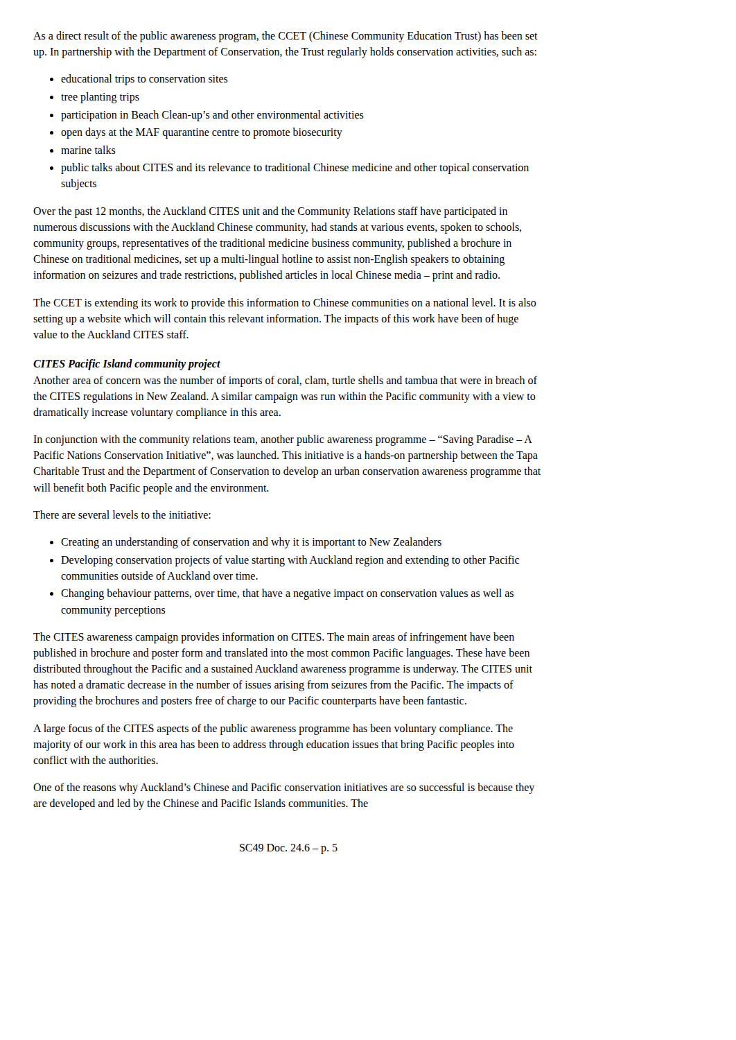As a direct result of the public awareness program, the CCET (Chinese Community Education Trust) has been set up. In partnership with the Department of Conservation, the Trust regularly holds conservation activities, such as:
educational trips to conservation sites
tree planting trips
participation in Beach Clean-up’s and other environmental activities
open days at the MAF quarantine centre to promote biosecurity
marine talks
public talks about CITES and its relevance to traditional Chinese medicine and other topical conservation subjects
Over the past 12 months, the Auckland CITES unit and the Community Relations staff have participated in numerous discussions with the Auckland Chinese community, had stands at various events, spoken to schools, community groups, representatives of the traditional medicine business community, published a brochure in Chinese on traditional medicines, set up a multi-lingual hotline to assist non-English speakers to obtaining information on seizures and trade restrictions, published articles in local Chinese media – print and radio.
The CCET is extending its work to provide this information to Chinese communities on a national level. It is also setting up a website which will contain this relevant information. The impacts of this work have been of huge value to the Auckland CITES staff.
CITES Pacific Island community project
Another area of concern was the number of imports of coral, clam, turtle shells and tambua that were in breach of the CITES regulations in New Zealand. A similar campaign was run within the Pacific community with a view to dramatically increase voluntary compliance in this area.
In conjunction with the community relations team, another public awareness programme – “Saving Paradise – A Pacific Nations Conservation Initiative”, was launched. This initiative is a hands-on partnership between the Tapa Charitable Trust and the Department of Conservation to develop an urban conservation awareness programme that will benefit both Pacific people and the environment.
There are several levels to the initiative:
Creating an understanding of conservation and why it is important to New Zealanders
Developing conservation projects of value starting with Auckland region and extending to other Pacific communities outside of Auckland over time.
Changing behaviour patterns, over time, that have a negative impact on conservation values as well as community perceptions
The CITES awareness campaign provides information on CITES. The main areas of infringement have been published in brochure and poster form and translated into the most common Pacific languages. These have been distributed throughout the Pacific and a sustained Auckland awareness programme is underway. The CITES unit has noted a dramatic decrease in the number of issues arising from seizures from the Pacific. The impacts of providing the brochures and posters free of charge to our Pacific counterparts have been fantastic.
A large focus of the CITES aspects of the public awareness programme has been voluntary compliance. The majority of our work in this area has been to address through education issues that bring Pacific peoples into conflict with the authorities.
One of the reasons why Auckland’s Chinese and Pacific conservation initiatives are so successful is because they are developed and led by the Chinese and Pacific Islands communities. The
SC49 Doc. 24.6 – p. 5